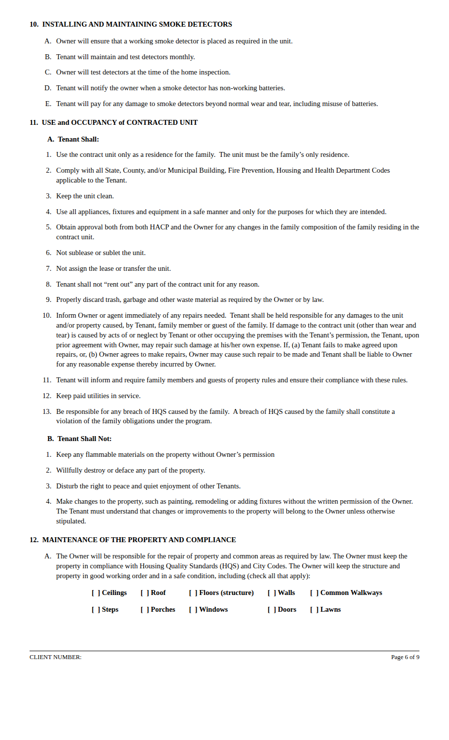10. INSTALLING AND MAINTAINING SMOKE DETECTORS
Owner will ensure that a working smoke detector is placed as required in the unit.
Tenant will maintain and test detectors monthly.
Owner will test detectors at the time of the home inspection.
Tenant will notify the owner when a smoke detector has non-working batteries.
Tenant will pay for any damage to smoke detectors beyond normal wear and tear, including misuse of batteries.
11. USE and OCCUPANCY of CONTRACTED UNIT
A. Tenant Shall:
Use the contract unit only as a residence for the family. The unit must be the family’s only residence.
Comply with all State, County, and/or Municipal Building, Fire Prevention, Housing and Health Department Codes applicable to the Tenant.
Keep the unit clean.
Use all appliances, fixtures and equipment in a safe manner and only for the purposes for which they are intended.
Obtain approval both from both HACP and the Owner for any changes in the family composition of the family residing in the contract unit.
Not sublease or sublet the unit.
Not assign the lease or transfer the unit.
Tenant shall not “rent out” any part of the contract unit for any reason.
Properly discard trash, garbage and other waste material as required by the Owner or by law.
Inform Owner or agent immediately of any repairs needed. Tenant shall be held responsible for any damages to the unit and/or property caused, by Tenant, family member or guest of the family. If damage to the contract unit (other than wear and tear) is caused by acts of or neglect by Tenant or other occupying the premises with the Tenant’s permission, the Tenant, upon prior agreement with Owner, may repair such damage at his/her own expense. If, (a) Tenant fails to make agreed upon repairs, or, (b) Owner agrees to make repairs, Owner may cause such repair to be made and Tenant shall be liable to Owner for any reasonable expense thereby incurred by Owner.
Tenant will inform and require family members and guests of property rules and ensure their compliance with these rules.
Keep paid utilities in service.
Be responsible for any breach of HQS caused by the family. A breach of HQS caused by the family shall constitute a violation of the family obligations under the program.
B. Tenant Shall Not:
Keep any flammable materials on the property without Owner’s permission
Willfully destroy or deface any part of the property.
Disturb the right to peace and quiet enjoyment of other Tenants.
Make changes to the property, such as painting, remodeling or adding fixtures without the written permission of the Owner. The Tenant must understand that changes or improvements to the property will belong to the Owner unless otherwise stipulated.
12. MAINTENANCE OF THE PROPERTY AND COMPLIANCE
The Owner will be responsible for the repair of property and common areas as required by law. The Owner must keep the property in compliance with Housing Quality Standards (HQS) and City Codes. The Owner will keep the structure and property in good working order and in a safe condition, including (check all that apply):
| [ ] Ceilings | [ ] Roof | [ ] Floors (structure) | [ ] Walls | [ ] Common Walkways |
| [ ] Steps | [ ] Porches | [ ] Windows | [ ] Doors | [ ] Lawns |
CLIENT NUMBER: Page 6 of 9